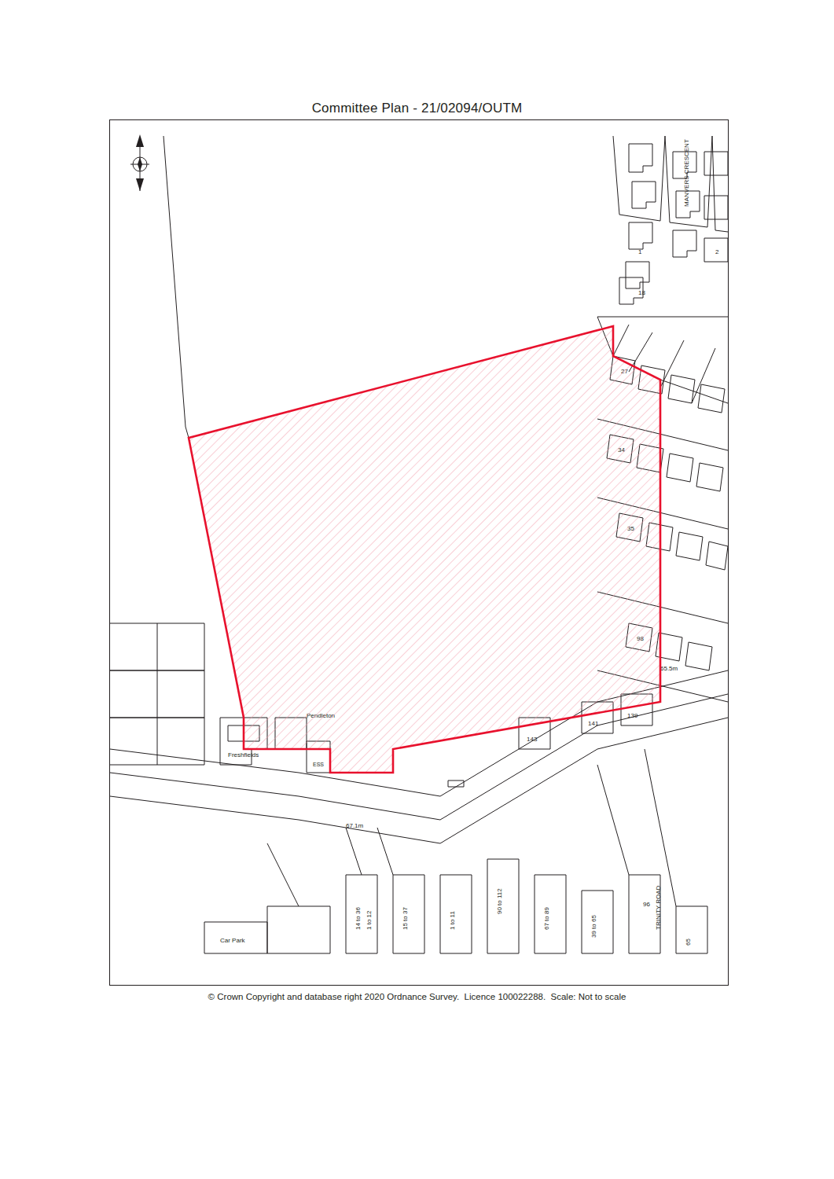Committee Plan - 21/02094/OUTM
MANVERS CRESCENT 1 2 18 27 34 35 98 65.5m 67.1m Freshfields Pendleton ESS 143 141 139 Car Park 14 to 36 1 to 12 15 to 37 1 to 11 90 to 112 67 to 89 39 to 65 96 TRINITY ROAD 65
© Crown Copyright and database right 2020 Ordnance Survey. Licence 100022288. Scale: Not to scale